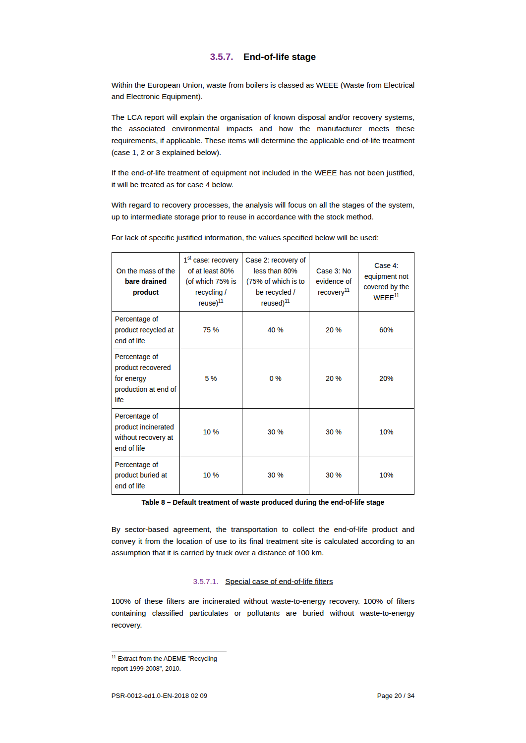3.5.7. End-of-life stage
Within the European Union, waste from boilers is classed as WEEE (Waste from Electrical and Electronic Equipment).
The LCA report will explain the organisation of known disposal and/or recovery systems, the associated environmental impacts and how the manufacturer meets these requirements, if applicable. These items will determine the applicable end-of-life treatment (case 1, 2 or 3 explained below).
If the end-of-life treatment of equipment not included in the WEEE has not been justified, it will be treated as for case 4 below.
With regard to recovery processes, the analysis will focus on all the stages of the system, up to intermediate storage prior to reuse in accordance with the stock method.
For lack of specific justified information, the values specified below will be used:
| On the mass of the bare drained product | 1 st case: recovery of at least 80% (of which 75% is recycling / reuse) 11 | Case 2: recovery of less than 80% (75% of which is to be recycled / reused) 11 | Case 3: No evidence of recovery 11 | Case 4: equipment not covered by the WEEE 11 |
| --- | --- | --- | --- | --- |
| Percentage of product recycled at end of life | 75 % | 40 % | 20 % | 60% |
| Percentage of product recovered for energy production at end of life | 5 % | 0 % | 20 % | 20% |
| Percentage of product incinerated without recovery at end of life | 10 % | 30 % | 30 % | 10% |
| Percentage of product buried at end of life | 10 % | 30 % | 30 % | 10% |
Table 8 – Default treatment of waste produced during the end-of-life stage
By sector-based agreement, the transportation to collect the end-of-life product and convey it from the location of use to its final treatment site is calculated according to an assumption that it is carried by truck over a distance of 100 km.
3.5.7.1. Special case of end-of-life filters
100% of these filters are incinerated without waste-to-energy recovery. 100% of filters containing classified particulates or pollutants are buried without waste-to-energy recovery.
11 Extract from the ADEME "Recycling report 1999-2008", 2010.
PSR-0012-ed1.0-EN-2018 02 09 Page 20 / 34